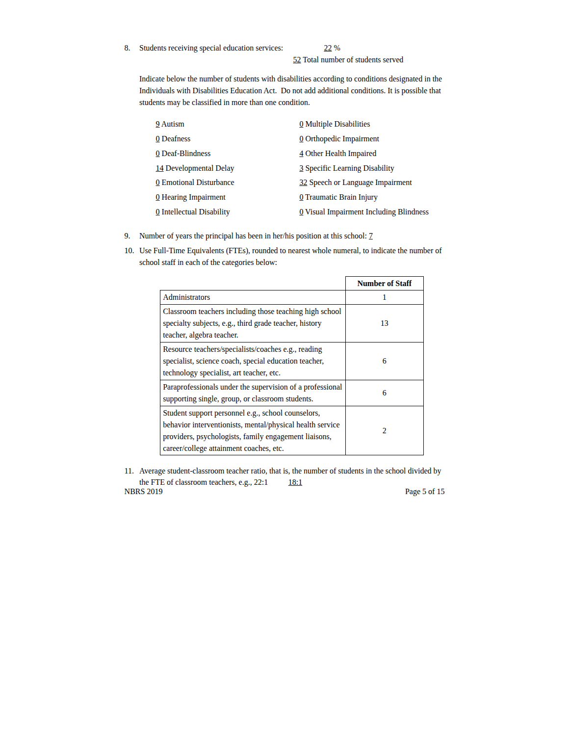8.
Students receiving special education services: 22 %
52 Total number of students served
Indicate below the number of students with disabilities according to conditions designated in the Individuals with Disabilities Education Act. Do not add additional conditions. It is possible that students may be classified in more than one condition.
| 9 Autism | 0 Multiple Disabilities |
| 0 Deafness | 0 Orthopedic Impairment |
| 0 Deaf-Blindness | 4 Other Health Impaired |
| 14 Developmental Delay | 3 Specific Learning Disability |
| 0 Emotional Disturbance | 32 Speech or Language Impairment |
| 0 Hearing Impairment | 0 Traumatic Brain Injury |
| 0 Intellectual Disability | 0 Visual Impairment Including Blindness |
9.
Number of years the principal has been in her/his position at this school: 7
10.
Use Full-Time Equivalents (FTEs), rounded to nearest whole numeral, to indicate the number of school staff in each of the categories below:
| | Number of Staff |
| Administrators | 1 |
| Classroom teachers including those teaching high school specialty subjects, e.g., third grade teacher, history teacher, algebra teacher. | 13 |
| Resource teachers/specialists/coaches e.g., reading specialist, science coach, special education teacher, technology specialist, art teacher, etc. | 6 |
| Paraprofessionals under the supervision of a professional supporting single, group, or classroom students. | 6 |
| Student support personnel e.g., school counselors, behavior interventionists, mental/physical health service providers, psychologists, family engagement liaisons, career/college attainment coaches, etc. | 2 |
11.
Average student-classroom teacher ratio, that is, the number of students in the school divided by the FTE of classroom teachers, e.g., 22:118:1
NBRS 2019
Page 5 of 15